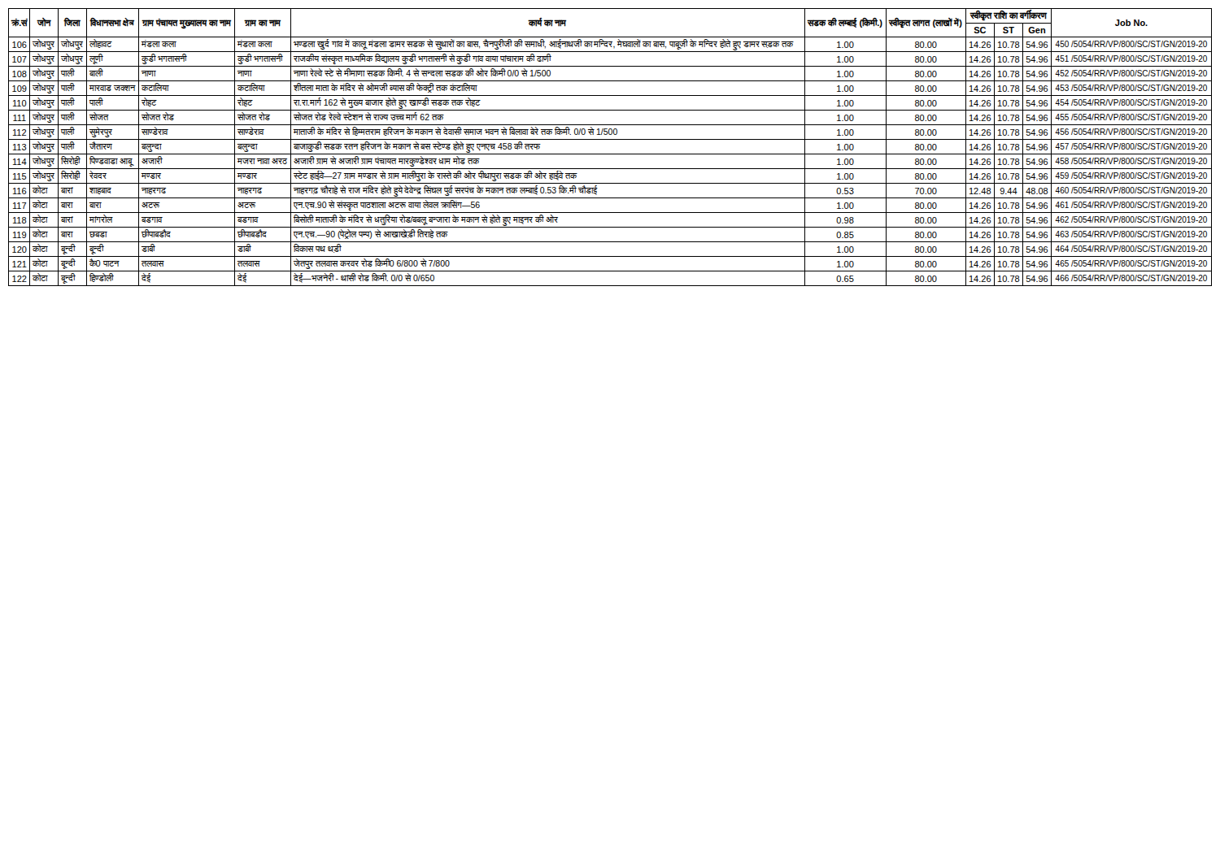| क्रं.सं | जोन | जिला | विधानसभा क्षेत्र | ग्राम पंचायत मुख्यालय का नाम | ग्राम का नाम | कार्य का नाम | सडक की लम्बाई (किमी.) | स्वीकृत लागत (लाखों में) | स्वीकृत राशि का वर्गीकरण | Job No. |
| --- | --- | --- | --- | --- | --- | --- | --- | --- | --- | --- |
| SC | ST | Gen |
| 106 | जोधपुर | जोधपुर | लोहावट | मंडला कला | मंडला कला | भण्डला खुर्द गांव में कालू मंडला डामर सडक से सुथारों का बास, चैनपुरीजी की समाधी, आईनाथजी का मन्दिर, मेघवालों का बास, पाबूजी के मन्दिर होते हुए डामर सड़क तक | 1.00 | 80.00 | 14.26 | 10.78 | 54.96 | 450 /5054/RR/VP/800/SC/ST/GN/2019-20 |
| 107 | जोधपुर | जोधपुर | लूणी | कुडी भगतासनी | कुडी भगतासनी | राजकीय संस्कृत माध्यमिक विद्यालय कुडी भगतासनी से कुडी गांव वाया पांचाराम की ढाणी | 1.00 | 80.00 | 14.26 | 10.78 | 54.96 | 451 /5054/RR/VP/800/SC/ST/GN/2019-20 |
| 108 | जोधपुर | पाली | बाली | नाणा | नाणा | नाणा रेल्वे स्टे से मीमाणा सडक किमी. 4 से सन्दला सडक की ओर किमी 0/0 से 1/500 | 1.00 | 80.00 | 14.26 | 10.78 | 54.96 | 452 /5054/RR/VP/800/SC/ST/GN/2019-20 |
| 109 | जोधपुर | पाली | मारवाड जक्शन | कटालिया | कटालिया | शीतला माता के मंदिर से ओमजी ब्यास की फेक्ट्री तक कंटालिया | 1.00 | 80.00 | 14.26 | 10.78 | 54.96 | 453 /5054/RR/VP/800/SC/ST/GN/2019-20 |
| 110 | जोधपुर | पाली | पाली | रोहट | रोहट | रा.रा.मार्ग 162 से मुख्य बाजार होते हुए खाण्डी सडक तक रोहट | 1.00 | 80.00 | 14.26 | 10.78 | 54.96 | 454 /5054/RR/VP/800/SC/ST/GN/2019-20 |
| 111 | जोधपुर | पाली | सोजत | सोजत रोड | सोजत रोड | सोजत रोड रेल्वे स्टेशन से राज्य उच्च मार्ग 62 तक | 1.00 | 80.00 | 14.26 | 10.78 | 54.96 | 455 /5054/RR/VP/800/SC/ST/GN/2019-20 |
| 112 | जोधपुर | पाली | सुमेरपुर | साण्डेराव | साण्डेराव | माताजी के मंदिर से हिम्मतराम हरिजन के मकान से देवासी समाज भवन से बिलावा बेरे तक किमी. 0/0 से 1/500 | 1.00 | 80.00 | 14.26 | 10.78 | 54.96 | 456 /5054/RR/VP/800/SC/ST/GN/2019-20 |
| 113 | जोधपुर | पाली | जैतारण | बलुन्दा | बलुन्दा | बाजाकुडी सडक रतन हरिजन के मकान से बस स्टेण्ड होते हुए एनएच 458 की तरफ | 1.00 | 80.00 | 14.26 | 10.78 | 54.96 | 457 /5054/RR/VP/800/SC/ST/GN/2019-20 |
| 114 | जोधपुर | सिरोही | पिण्डवाडा आबू | अजारी | मजरा नावा अरठ | अजारी ग्राम से अजारी ग्राम पंचायत मारकुण्डेश्वर धाम मोड तक | 1.00 | 80.00 | 14.26 | 10.78 | 54.96 | 458 /5054/RR/VP/800/SC/ST/GN/2019-20 |
| 115 | जोधपुर | सिरोही | रेवदर | मण्डार | मण्डार | स्टेट हाईवे—27 ग्राम मण्डार से ग्राम मालीपुरा के रास्ते की ओर पीथापुरा सडक की ओर हाईवे तक | 1.00 | 80.00 | 14.26 | 10.78 | 54.96 | 459 /5054/RR/VP/800/SC/ST/GN/2019-20 |
| 116 | कोटा | बारां | शाहबाद | नाहरगढ | नाहरगढ | नाहरगढ़ चौराहे से राज मंदिर होते हुये देवेन्द्र सिंघल पुर्व सरपंच के मकान तक लम्बाई 0.53 कि.मी चौडाई | 0.53 | 70.00 | 12.48 | 9.44 | 48.08 | 460 /5054/RR/VP/800/SC/ST/GN/2019-20 |
| 117 | कोटा | बारा | बारा | अटरू | अटरू | एन.एच.90 से संस्कृत पाठशाला अटरू वाया लेवल क्रासिंग—56 | 1.00 | 80.00 | 14.26 | 10.78 | 54.96 | 461 /5054/RR/VP/800/SC/ST/GN/2019-20 |
| 118 | कोटा | बारां | मांगरोल | बडगाव | बडगाव | बिसोती माताजी के मंदिर से धतुरिया रोड/बबलू बन्जारा के मकान से होते हुए माइनर की ओर | 0.98 | 80.00 | 14.26 | 10.78 | 54.96 | 462 /5054/RR/VP/800/SC/ST/GN/2019-20 |
| 119 | कोटा | बारा | छबडा | छीपाबडौद | छीपाबडौद | एन.एच.—90 (पेट्रोल पम्प) से आखाखेड़ी तिराहे तक | 0.85 | 80.00 | 14.26 | 10.78 | 54.96 | 463 /5054/RR/VP/800/SC/ST/GN/2019-20 |
| 120 | कोटा | बून्दी | बून्दी | डाबी | डाबी | विकास पथ थड़ी | 1.00 | 80.00 | 14.26 | 10.78 | 54.96 | 464 /5054/RR/VP/800/SC/ST/GN/2019-20 |
| 121 | कोटा | बून्दी | कै0 पाटन | तलवास | तलवास | जेतपुर तलवास करवर रोड किमी0 6/800 से 7/800 | 1.00 | 80.00 | 14.26 | 10.78 | 54.96 | 465 /5054/RR/VP/800/SC/ST/GN/2019-20 |
| 122 | कोटा | बून्दी | हिण्डोली | देई | देई | देई—भजनेरी - थांसी रोड किमी. 0/0 से 0/650 | 0.65 | 80.00 | 14.26 | 10.78 | 54.96 | 466 /5054/RR/VP/800/SC/ST/GN/2019-20 |